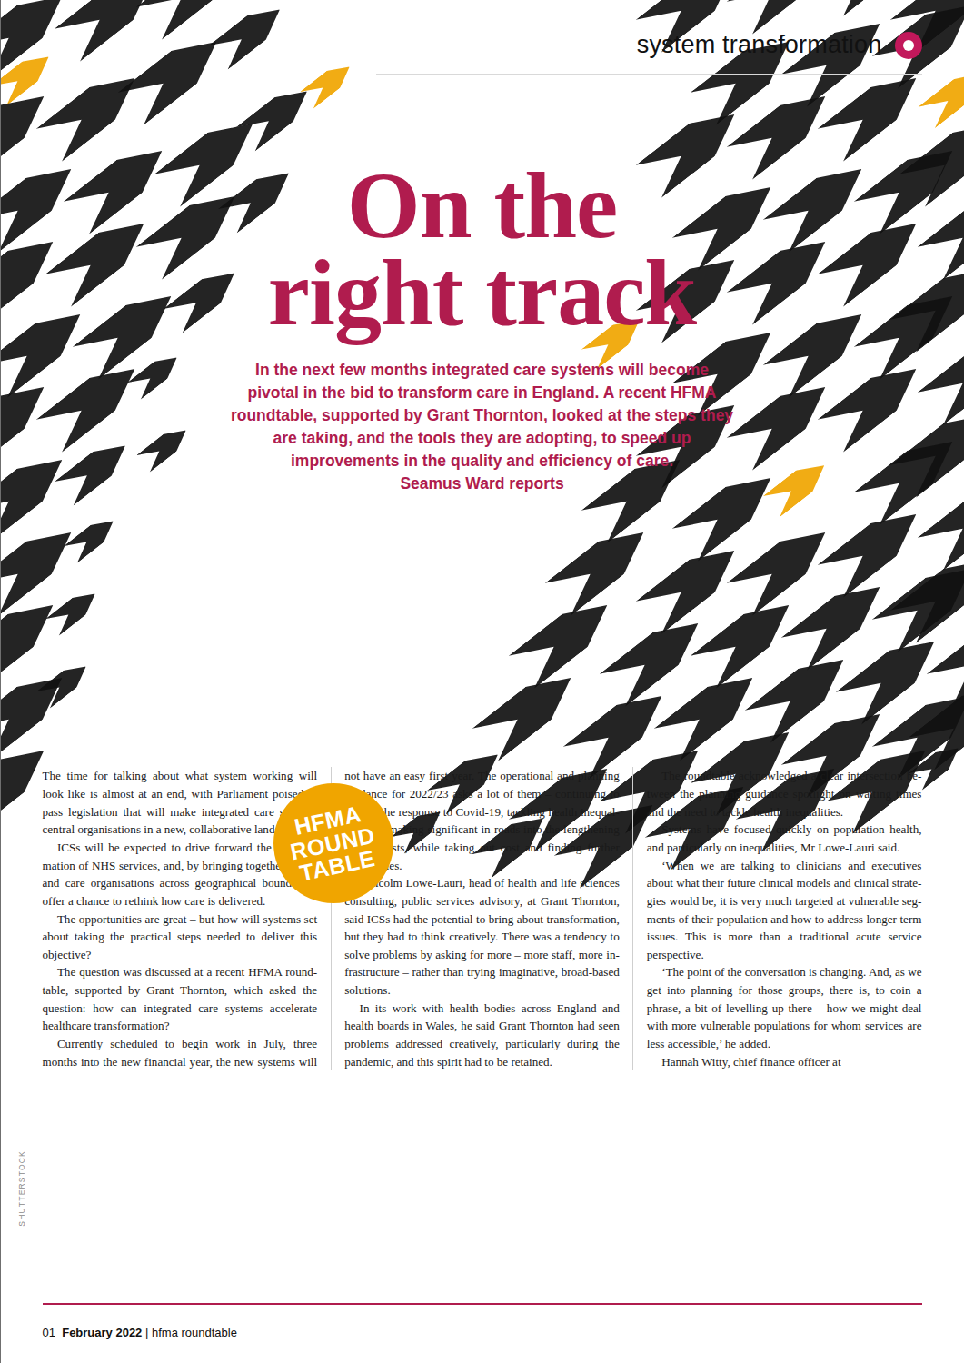system transformation
On theright track
In the next few months integrated care systems will become pivotal in the bid to transform care in England. A recent HFMA roundtable, supported by Grant Thornton, looked at the steps they are taking, and the tools they are adopting, to speed up improvements in the quality and efficiency of care. Seamus Ward reports
HFMA
ROUND
TABLE
The time for talking about what system working will look like is almost at an end, with Parliament poised to pass legislation that will make integrated care systems central organisations in a new, collaborative landscape.
ICSs will be expected to drive forward the transformation of NHS services, and, by bringing together health and care organisations across geographical boundaries, offer a chance to rethink how care is delivered.
The opportunities are great – but how will systems set about taking the practical steps needed to deliver this objective?
The question was discussed at a recent HFMA roundtable, supported by Grant Thornton, which asked the question: how can integrated care systems accelerate healthcare transformation?
Currently scheduled to begin work in July, three months into the new financial year, the new systems will not have an easy first year. The operational and planning guidance for 2022/23 asks a lot of them – continuing to deliver the response to Covid-19, tackling health inequalities and making significant in-roads into the lengthening waiting lists, while taking out cost and finding further efficiencies.
Malcolm Lowe-Lauri, head of health and life sciences consulting, public services advisory, at Grant Thornton, said ICSs had the potential to bring about transformation, but they had to think creatively. There was a tendency to solve problems by asking for more – more staff, more infrastructure – rather than trying imaginative, broad-based solutions.
In its work with health bodies across England and health boards in Wales, he said Grant Thornton had seen problems addressed creatively, particularly during the pandemic, and this spirit had to be retained.
The roundtable acknowledged a clear intersection between the planning guidance spotlight on waiting times and the need to tackle health inequalities.
Systems have focused quickly on population health, and particularly on inequalities, Mr Lowe-Lauri said.
‘When we are talking to clinicians and executives about what their future clinical models and clinical strategies would be, it is very much targeted at vulnerable segments of their population and how to address longer term issues. This is more than a traditional acute service perspective.
‘The point of the conversation is changing. And, as we get into planning for those groups, there is, to coin a phrase, a bit of levelling up there – how we might deal with more vulnerable populations for whom services are less accessible,’ he added.
Hannah Witty, chief finance officer at
Shutterstock
01 February 2022 | hfma roundtable